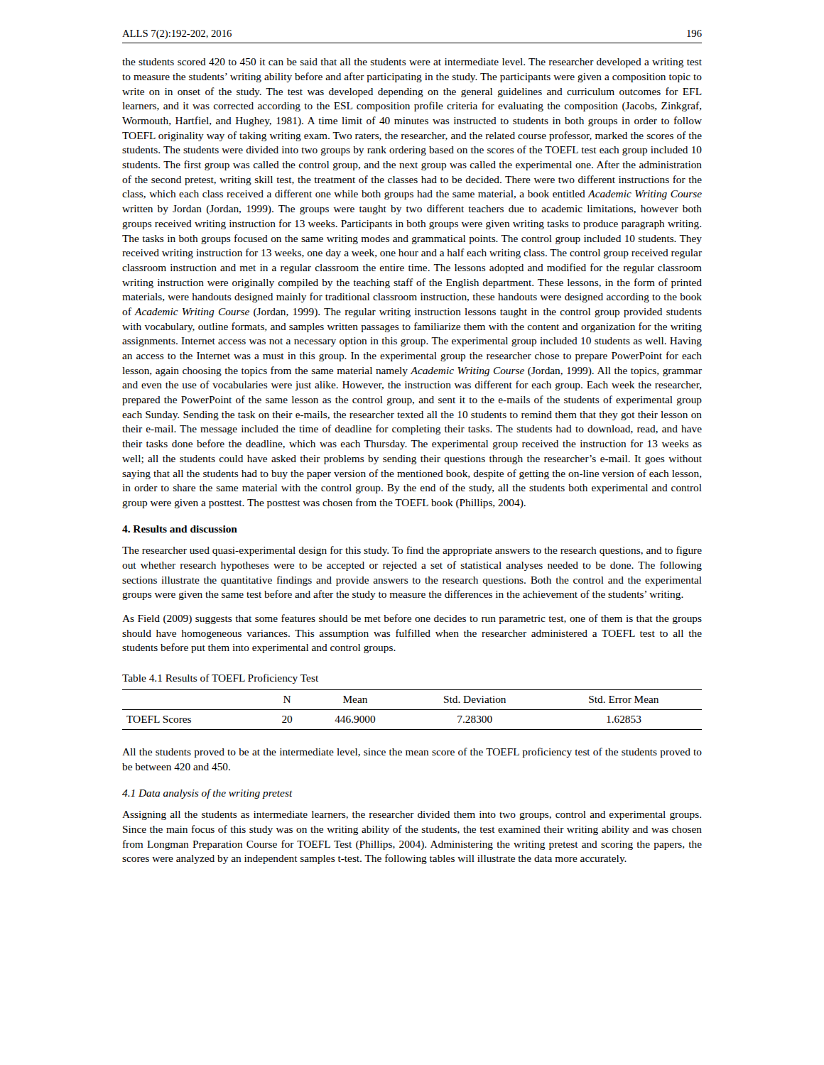ALLS 7(2):192-202, 2016 196
the students scored 420 to 450 it can be said that all the students were at intermediate level. The researcher developed a writing test to measure the students’ writing ability before and after participating in the study. The participants were given a composition topic to write on in onset of the study. The test was developed depending on the general guidelines and curriculum outcomes for EFL learners, and it was corrected according to the ESL composition profile criteria for evaluating the composition (Jacobs, Zinkgraf, Wormouth, Hartfiel, and Hughey, 1981). A time limit of 40 minutes was instructed to students in both groups in order to follow TOEFL originality way of taking writing exam. Two raters, the researcher, and the related course professor, marked the scores of the students. The students were divided into two groups by rank ordering based on the scores of the TOEFL test each group included 10 students. The first group was called the control group, and the next group was called the experimental one. After the administration of the second pretest, writing skill test, the treatment of the classes had to be decided. There were two different instructions for the class, which each class received a different one while both groups had the same material, a book entitled Academic Writing Course written by Jordan (Jordan, 1999). The groups were taught by two different teachers due to academic limitations, however both groups received writing instruction for 13 weeks. Participants in both groups were given writing tasks to produce paragraph writing. The tasks in both groups focused on the same writing modes and grammatical points. The control group included 10 students. They received writing instruction for 13 weeks, one day a week, one hour and a half each writing class. The control group received regular classroom instruction and met in a regular classroom the entire time. The lessons adopted and modified for the regular classroom writing instruction were originally compiled by the teaching staff of the English department. These lessons, in the form of printed materials, were handouts designed mainly for traditional classroom instruction, these handouts were designed according to the book of Academic Writing Course (Jordan, 1999). The regular writing instruction lessons taught in the control group provided students with vocabulary, outline formats, and samples written passages to familiarize them with the content and organization for the writing assignments. Internet access was not a necessary option in this group. The experimental group included 10 students as well. Having an access to the Internet was a must in this group. In the experimental group the researcher chose to prepare PowerPoint for each lesson, again choosing the topics from the same material namely Academic Writing Course (Jordan, 1999). All the topics, grammar and even the use of vocabularies were just alike. However, the instruction was different for each group. Each week the researcher, prepared the PowerPoint of the same lesson as the control group, and sent it to the e-mails of the students of experimental group each Sunday. Sending the task on their e-mails, the researcher texted all the 10 students to remind them that they got their lesson on their e-mail. The message included the time of deadline for completing their tasks. The students had to download, read, and have their tasks done before the deadline, which was each Thursday. The experimental group received the instruction for 13 weeks as well; all the students could have asked their problems by sending their questions through the researcher’s e-mail. It goes without saying that all the students had to buy the paper version of the mentioned book, despite of getting the on-line version of each lesson, in order to share the same material with the control group. By the end of the study, all the students both experimental and control group were given a posttest. The posttest was chosen from the TOEFL book (Phillips, 2004).
4. Results and discussion
The researcher used quasi-experimental design for this study. To find the appropriate answers to the research questions, and to figure out whether research hypotheses were to be accepted or rejected a set of statistical analyses needed to be done. The following sections illustrate the quantitative findings and provide answers to the research questions. Both the control and the experimental groups were given the same test before and after the study to measure the differences in the achievement of the students’ writing.
As Field (2009) suggests that some features should be met before one decides to run parametric test, one of them is that the groups should have homogeneous variances. This assumption was fulfilled when the researcher administered a TOEFL test to all the students before put them into experimental and control groups.
Table 4.1 Results of TOEFL Proficiency Test
| | N | Mean | Std. Deviation | Std. Error Mean |
| --- | --- | --- | --- | --- |
| TOEFL Scores | 20 | 446.9000 | 7.28300 | 1.62853 |
All the students proved to be at the intermediate level, since the mean score of the TOEFL proficiency test of the students proved to be between 420 and 450.
4.1 Data analysis of the writing pretest
Assigning all the students as intermediate learners, the researcher divided them into two groups, control and experimental groups. Since the main focus of this study was on the writing ability of the students, the test examined their writing ability and was chosen from Longman Preparation Course for TOEFL Test (Phillips, 2004). Administering the writing pretest and scoring the papers, the scores were analyzed by an independent samples t-test. The following tables will illustrate the data more accurately.